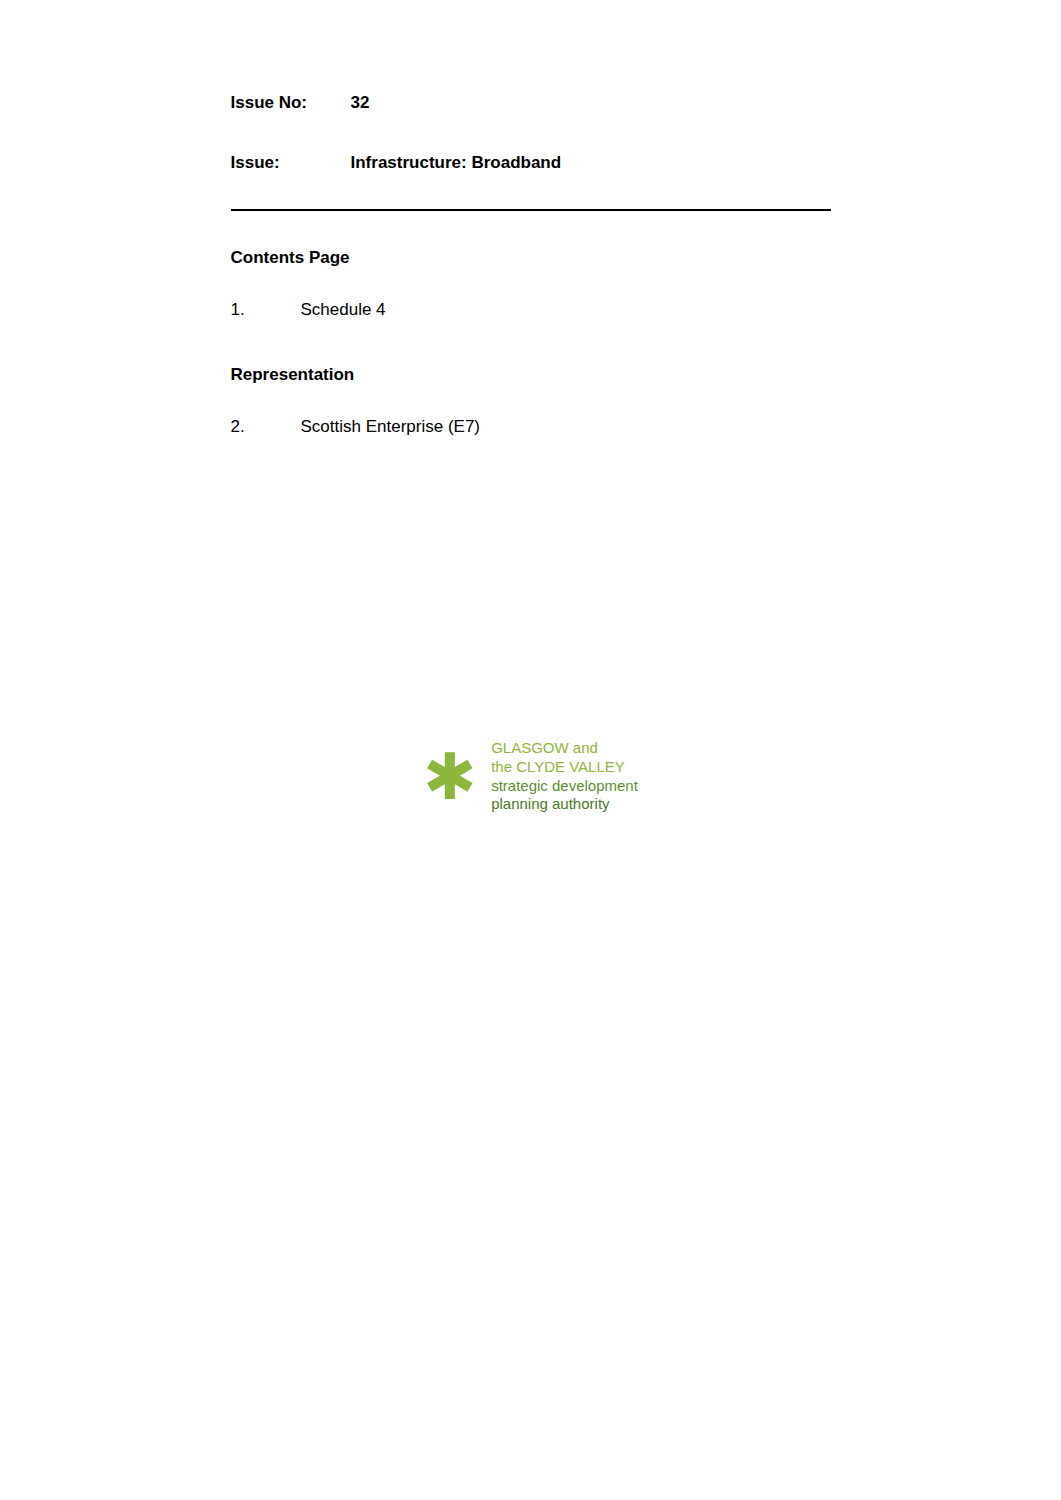Issue No:
32
Issue:
Infrastructure: Broadband
Contents Page
1.
Schedule 4
Representation
2.
Scottish Enterprise (E7)
✱ GLASGOW and
the CLYDE VALLEY
strategic development
planning authority